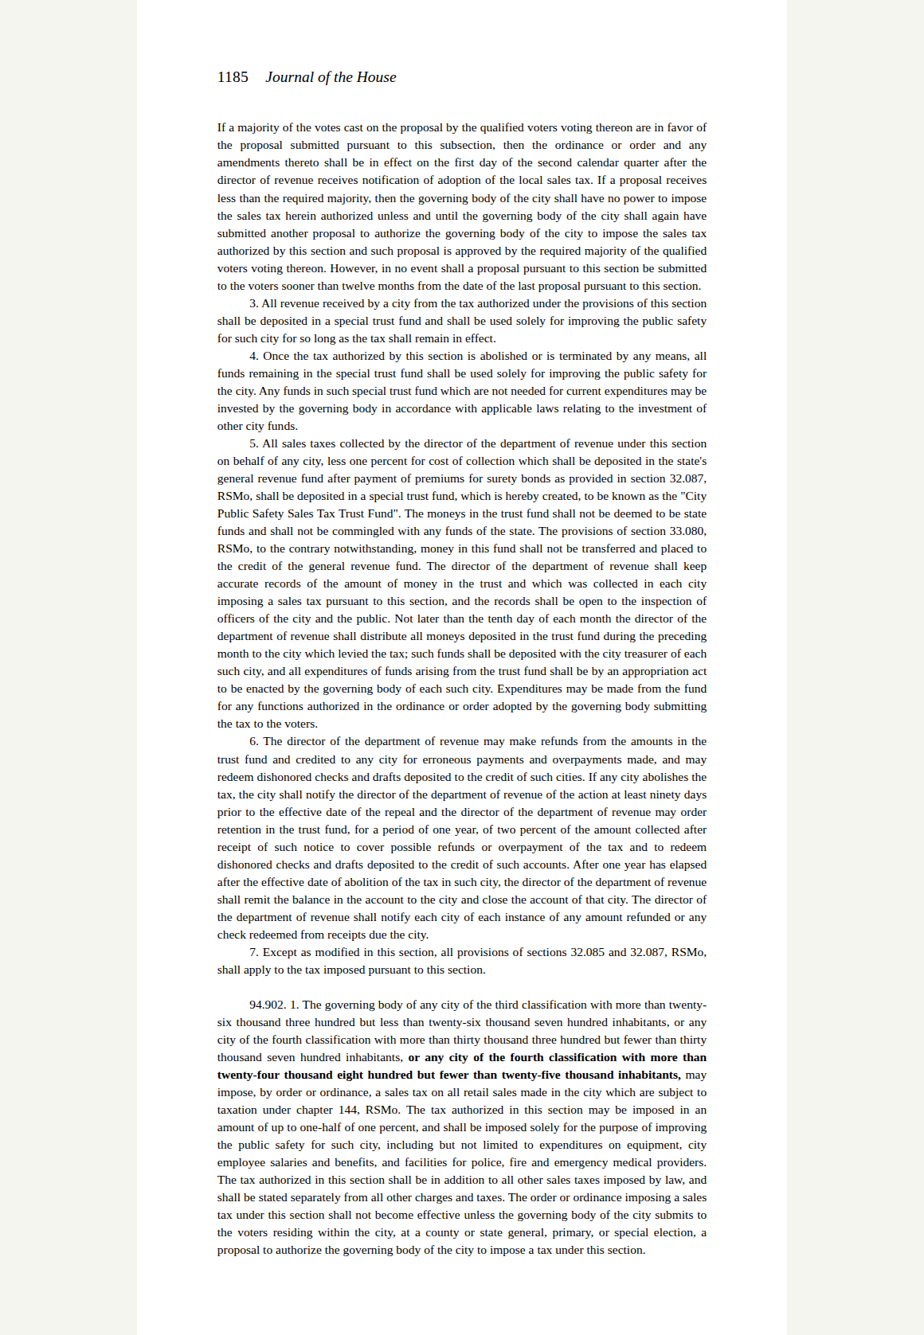1185 Journal of the House
If a majority of the votes cast on the proposal by the qualified voters voting thereon are in favor of the proposal submitted pursuant to this subsection, then the ordinance or order and any amendments thereto shall be in effect on the first day of the second calendar quarter after the director of revenue receives notification of adoption of the local sales tax. If a proposal receives less than the required majority, then the governing body of the city shall have no power to impose the sales tax herein authorized unless and until the governing body of the city shall again have submitted another proposal to authorize the governing body of the city to impose the sales tax authorized by this section and such proposal is approved by the required majority of the qualified voters voting thereon. However, in no event shall a proposal pursuant to this section be submitted to the voters sooner than twelve months from the date of the last proposal pursuant to this section.
3. All revenue received by a city from the tax authorized under the provisions of this section shall be deposited in a special trust fund and shall be used solely for improving the public safety for such city for so long as the tax shall remain in effect.
4. Once the tax authorized by this section is abolished or is terminated by any means, all funds remaining in the special trust fund shall be used solely for improving the public safety for the city. Any funds in such special trust fund which are not needed for current expenditures may be invested by the governing body in accordance with applicable laws relating to the investment of other city funds.
5. All sales taxes collected by the director of the department of revenue under this section on behalf of any city, less one percent for cost of collection which shall be deposited in the state's general revenue fund after payment of premiums for surety bonds as provided in section 32.087, RSMo, shall be deposited in a special trust fund, which is hereby created, to be known as the "City Public Safety Sales Tax Trust Fund". The moneys in the trust fund shall not be deemed to be state funds and shall not be commingled with any funds of the state. The provisions of section 33.080, RSMo, to the contrary notwithstanding, money in this fund shall not be transferred and placed to the credit of the general revenue fund. The director of the department of revenue shall keep accurate records of the amount of money in the trust and which was collected in each city imposing a sales tax pursuant to this section, and the records shall be open to the inspection of officers of the city and the public. Not later than the tenth day of each month the director of the department of revenue shall distribute all moneys deposited in the trust fund during the preceding month to the city which levied the tax; such funds shall be deposited with the city treasurer of each such city, and all expenditures of funds arising from the trust fund shall be by an appropriation act to be enacted by the governing body of each such city. Expenditures may be made from the fund for any functions authorized in the ordinance or order adopted by the governing body submitting the tax to the voters.
6. The director of the department of revenue may make refunds from the amounts in the trust fund and credited to any city for erroneous payments and overpayments made, and may redeem dishonored checks and drafts deposited to the credit of such cities. If any city abolishes the tax, the city shall notify the director of the department of revenue of the action at least ninety days prior to the effective date of the repeal and the director of the department of revenue may order retention in the trust fund, for a period of one year, of two percent of the amount collected after receipt of such notice to cover possible refunds or overpayment of the tax and to redeem dishonored checks and drafts deposited to the credit of such accounts. After one year has elapsed after the effective date of abolition of the tax in such city, the director of the department of revenue shall remit the balance in the account to the city and close the account of that city. The director of the department of revenue shall notify each city of each instance of any amount refunded or any check redeemed from receipts due the city.
7. Except as modified in this section, all provisions of sections 32.085 and 32.087, RSMo, shall apply to the tax imposed pursuant to this section.
94.902. 1. The governing body of any city of the third classification with more than twenty-six thousand three hundred but less than twenty-six thousand seven hundred inhabitants, or any city of the fourth classification with more than thirty thousand three hundred but fewer than thirty thousand seven hundred inhabitants, or any city of the fourth classification with more than twenty-four thousand eight hundred but fewer than twenty-five thousand inhabitants, may impose, by order or ordinance, a sales tax on all retail sales made in the city which are subject to taxation under chapter 144, RSMo. The tax authorized in this section may be imposed in an amount of up to one-half of one percent, and shall be imposed solely for the purpose of improving the public safety for such city, including but not limited to expenditures on equipment, city employee salaries and benefits, and facilities for police, fire and emergency medical providers. The tax authorized in this section shall be in addition to all other sales taxes imposed by law, and shall be stated separately from all other charges and taxes. The order or ordinance imposing a sales tax under this section shall not become effective unless the governing body of the city submits to the voters residing within the city, at a county or state general, primary, or special election, a proposal to authorize the governing body of the city to impose a tax under this section.